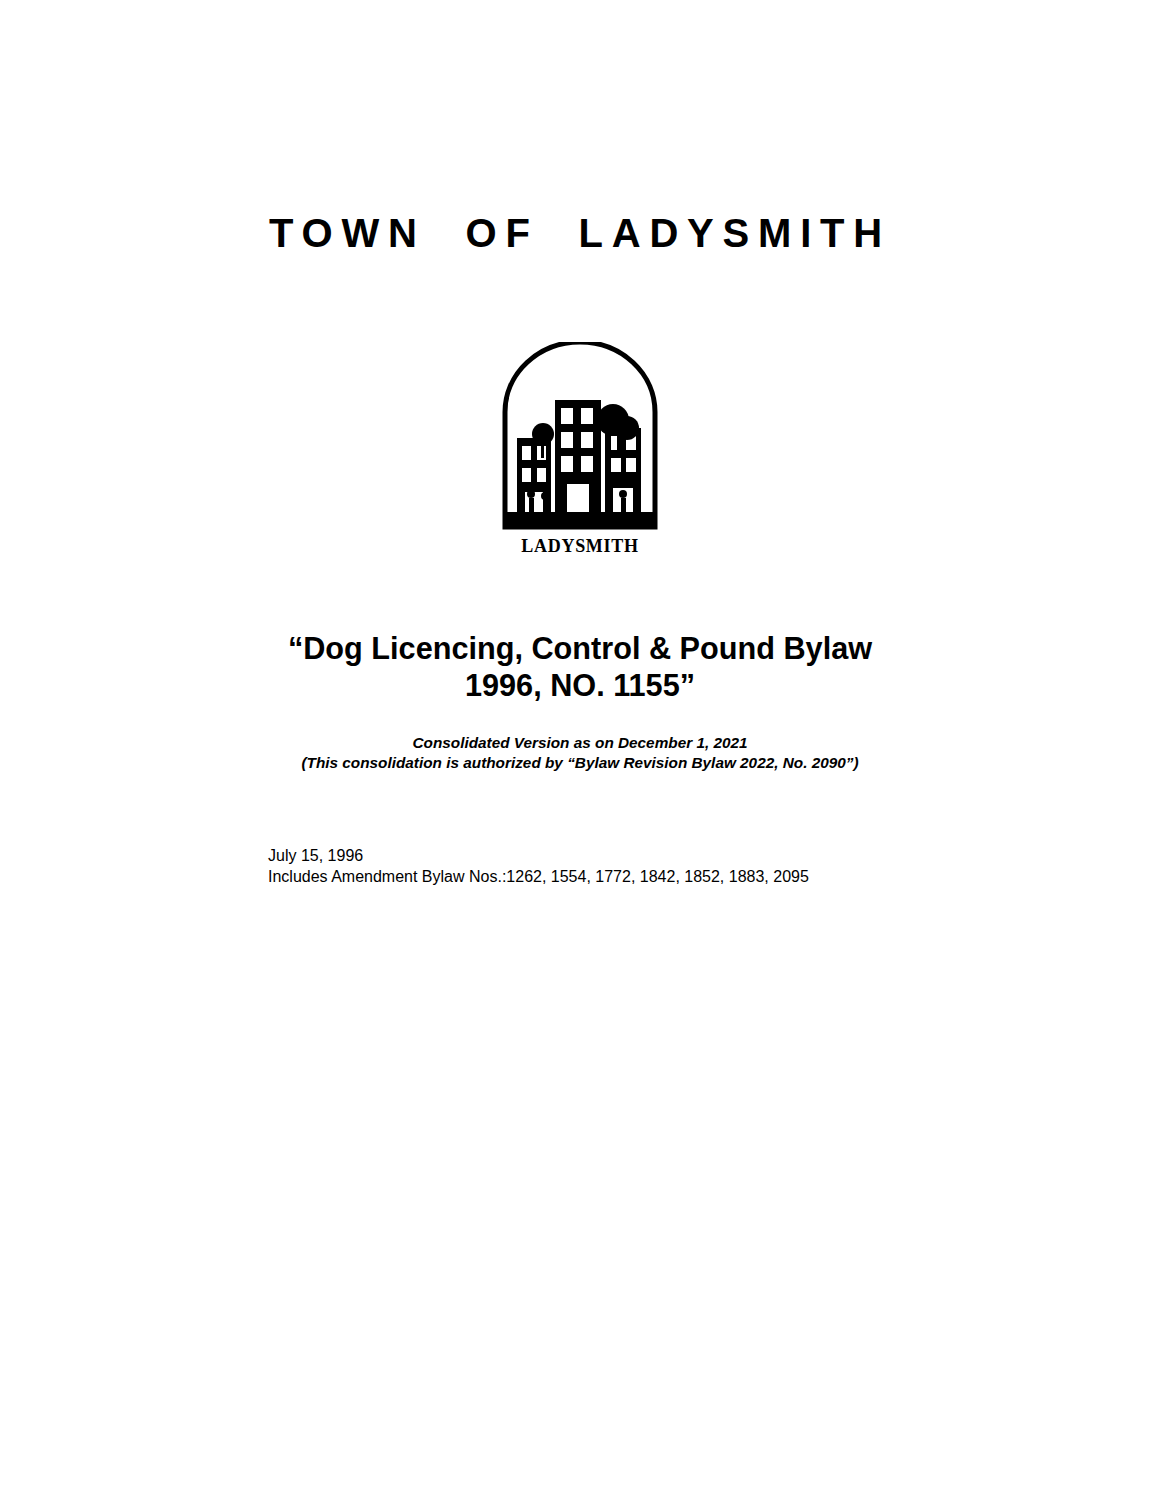TOWN OF LADYSMITH
LADYSMITH
“Dog Licencing, Control & Pound Bylaw 1996, NO. 1155”
Consolidated Version as on December 1, 2021 (This consolidation is authorized by “Bylaw Revision Bylaw 2022, No. 2090”)
July 15, 1996
Includes Amendment Bylaw Nos.:1262, 1554, 1772, 1842, 1852, 1883, 2095